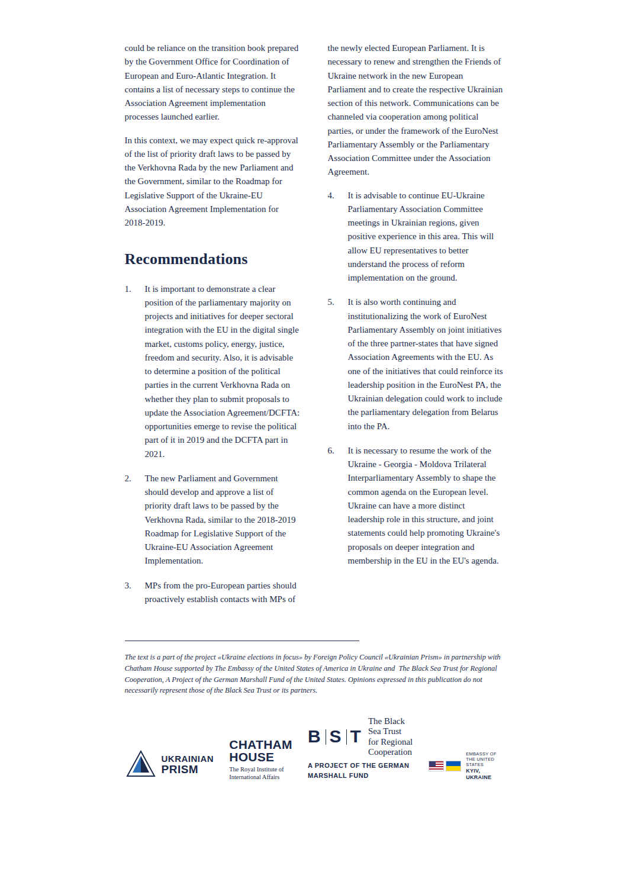could be reliance on the transition book prepared by the Government Office for Coordination of European and Euro-Atlantic Integration. It contains a list of necessary steps to continue the Association Agreement implementation processes launched earlier.
In this context, we may expect quick re-approval of the list of priority draft laws to be passed by the Verkhovna Rada by the new Parliament and the Government, similar to the Roadmap for Legislative Support of the Ukraine-EU Association Agreement Implementation for 2018-2019.
Recommendations
It is important to demonstrate a clear position of the parliamentary majority on projects and initiatives for deeper sectoral integration with the EU in the digital single market, customs policy, energy, justice, freedom and security. Also, it is advisable to determine a position of the political parties in the current Verkhovna Rada on whether they plan to submit proposals to update the Association Agreement/DCFTA: opportunities emerge to revise the political part of it in 2019 and the DCFTA part in 2021.
The new Parliament and Government should develop and approve a list of priority draft laws to be passed by the Verkhovna Rada, similar to the 2018-2019 Roadmap for Legislative Support of the Ukraine-EU Association Agreement Implementation.
MPs from the pro-European parties should proactively establish contacts with MPs of
the newly elected European Parliament. It is necessary to renew and strengthen the Friends of Ukraine network in the new European Parliament and to create the respective Ukrainian section of this network. Communications can be channeled via cooperation among political parties, or under the framework of the EuroNest Parliamentary Assembly or the Parliamentary Association Committee under the Association Agreement.
It is advisable to continue EU-Ukraine Parliamentary Association Committee meetings in Ukrainian regions, given positive experience in this area. This will allow EU representatives to better understand the process of reform implementation on the ground.
It is also worth continuing and institutionalizing the work of EuroNest Parliamentary Assembly on joint initiatives of the three partner-states that have signed Association Agreements with the EU. As one of the initiatives that could reinforce its leadership position in the EuroNest PA, the Ukrainian delegation could work to include the parliamentary delegation from Belarus into the PA.
It is necessary to resume the work of the Ukraine - Georgia - Moldova Trilateral Interparliamentary Assembly to shape the common agenda on the European level. Ukraine can have a more distinct leadership role in this structure, and joint statements could help promoting Ukraine's proposals on deeper integration and membership in the EU in the EU's agenda.
The text is a part of the project «Ukraine elections in focus» by Foreign Policy Council «Ukrainian Prism» in partnership with Chatham House supported by The Embassy of the United States of America in Ukraine and The Black Sea Trust for Regional Cooperation, A Project of the German Marshall Fund of the United States. Opinions expressed in this publication do not necessarily represent those of the Black Sea Trust or its partners.
UKRAINIAN
PRISM
CHATHAM
HOUSE
The Royal Institute of
International Affairs
B S T
The Black Sea Trust
for Regional Cooperation
A PROJECT OF THE GERMAN MARSHALL FUND
EMBASSY OF THE UNITED STATES
KYIV, UKRAINE